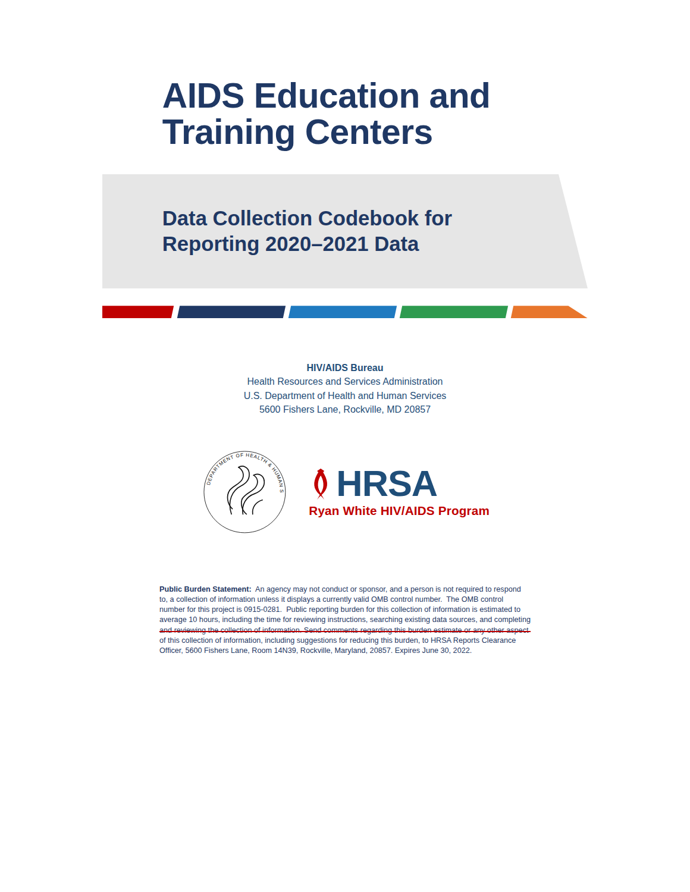AIDS Education and
Training Centers
Data Collection Codebook for
Reporting 2020–2021 Data
HIV/AIDS Bureau
Health Resources and Services Administration
U.S. Department of Health and Human Services
5600 Fishers Lane, Rockville, MD 20857
DEPARTMENT OF HEALTH & HUMAN SERVICES • USA
HRSA
Ryan White HIV/AIDS Program
Public Burden Statement: An agency may not conduct or sponsor, and a person is not required to respond to, a collection of information unless it displays a currently valid OMB control number. The OMB control number for this project is 0915-0281. Public reporting burden for this collection of information is estimated to average 10 hours, including the time for reviewing instructions, searching existing data sources, and completing and reviewing the collection of information. Send comments regarding this burden estimate or any other aspect of this collection of information, including suggestions for reducing this burden, to HRSA Reports Clearance Officer, 5600 Fishers Lane, Room 14N39, Rockville, Maryland, 20857. Expires June 30, 2022.